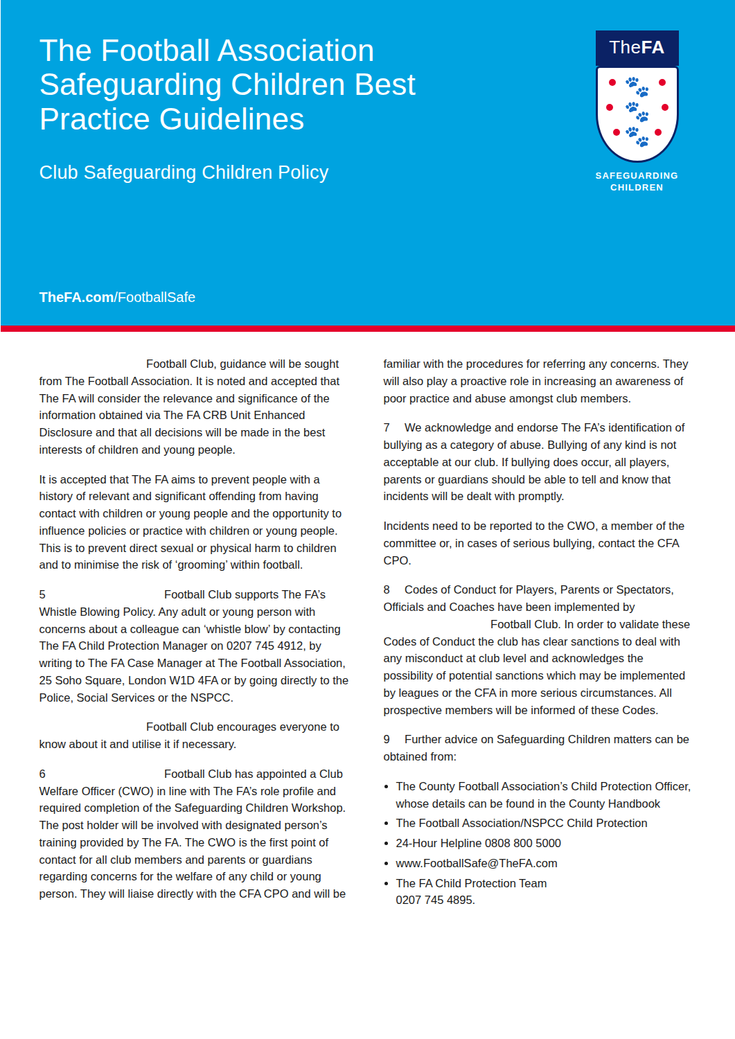The Football Association
Safeguarding Children Best
Practice Guidelines
Club Safeguarding Children Policy
The FA
🐾 🐾 🐾
SAFEGUARDING
CHILDREN
TheFA.com/FootballSafe
Football Club, guidance will be sought from The Football Association. It is noted and accepted that The FA will consider the relevance and significance of the information obtained via The FA CRB Unit Enhanced Disclosure and that all decisions will be made in the best interests of children and young people.
It is accepted that The FA aims to prevent people with a history of relevant and significant offending from having contact with children or young people and the opportunity to influence policies or practice with children or young people. This is to prevent direct sexual or physical harm to children and to minimise the risk of ‘grooming’ within football.
5 Football Club supports The FA’s Whistle Blowing Policy. Any adult or young person with concerns about a colleague can ‘whistle blow’ by contacting The FA Child Protection Manager on 0207 745 4912, by writing to The FA Case Manager at The Football Association, 25 Soho Square, London W1D 4FA or by going directly to the Police, Social Services or the NSPCC.
Football Club encourages everyone to know about it and utilise it if necessary.
6 Football Club has appointed a Club Welfare Officer (CWO) in line with The FA’s role profile and required completion of the Safeguarding Children Workshop. The post holder will be involved with designated person’s training provided by The FA. The CWO is the first point of contact for all club members and parents or guardians regarding concerns for the welfare of any child or young person. They will liaise directly with the CFA CPO and will be familiar with the procedures for referring any concerns. They will also play a proactive role in increasing an awareness of poor practice and abuse amongst club members.
7 We acknowledge and endorse The FA’s identification of bullying as a category of abuse. Bullying of any kind is not acceptable at our club. If bullying does occur, all players, parents or guardians should be able to tell and know that incidents will be dealt with promptly.
Incidents need to be reported to the CWO, a member of the committee or, in cases of serious bullying, contact the CFA CPO.
8 Codes of Conduct for Players, Parents or Spectators, Officials and Coaches have been implemented by Football Club. In order to validate these Codes of Conduct the club has clear sanctions to deal with any misconduct at club level and acknowledges the possibility of potential sanctions which may be implemented by leagues or the CFA in more serious circumstances. All prospective members will be informed of these Codes.
9 Further advice on Safeguarding Children matters can be obtained from:
The County Football Association’s Child Protection Officer, whose details can be found in the County Handbook
The Football Association/NSPCC Child Protection
24-Hour Helpline 0808 800 5000
www.FootballSafe@TheFA.com
The FA Child Protection Team
0207 745 4895.